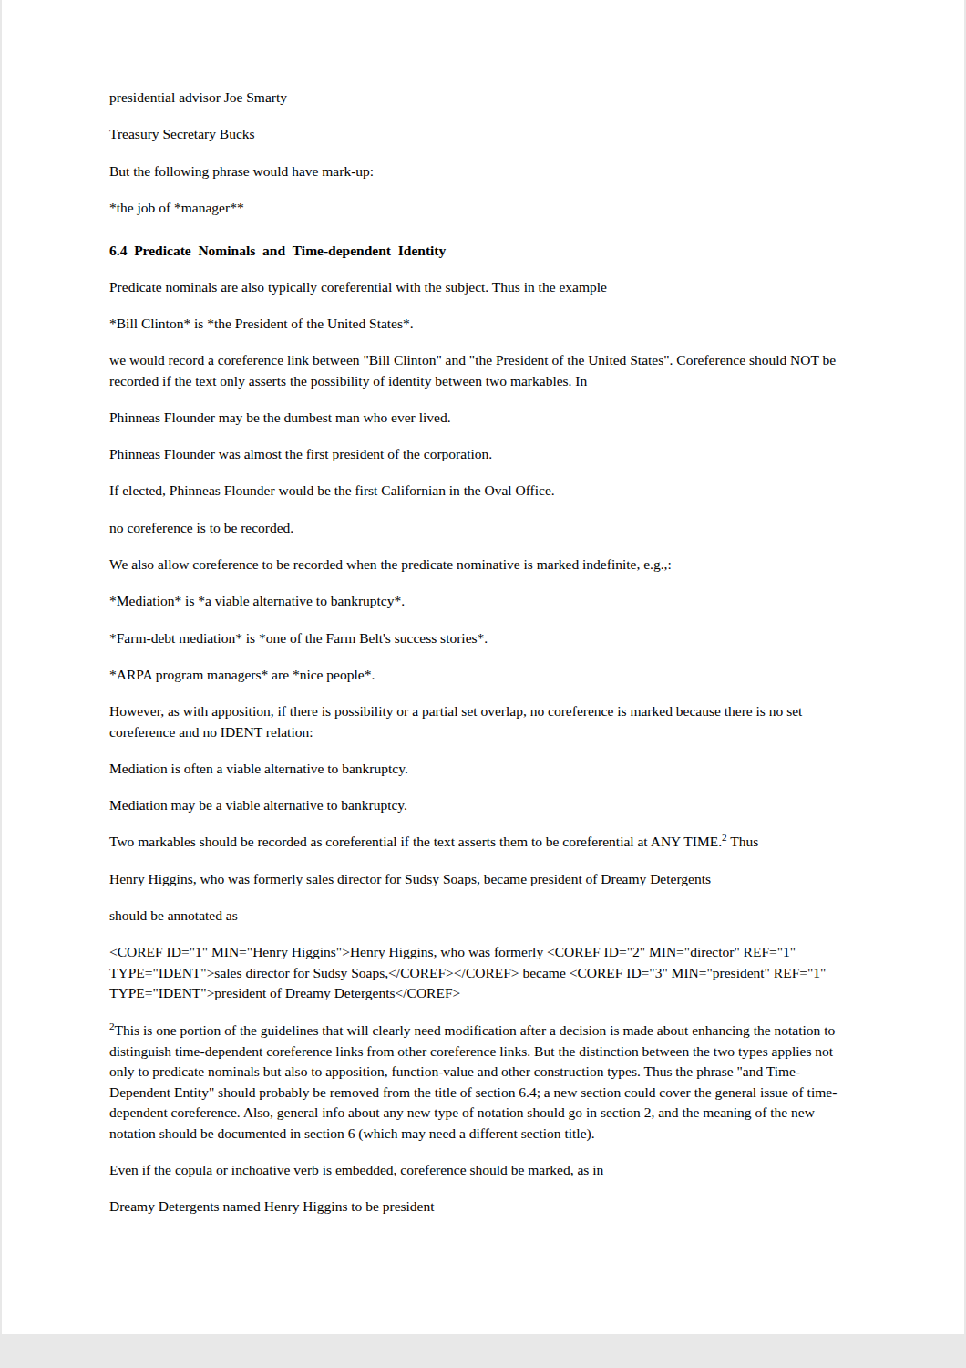presidential advisor Joe Smarty
Treasury Secretary Bucks
But the following phrase would have mark-up:
*the job of *manager**
6.4 Predicate Nominals and Time-dependent Identity
Predicate nominals are also typically coreferential with the subject. Thus in the example
*Bill Clinton* is *the President of the United States*.
we would record a coreference link between "Bill Clinton" and "the President of the United States". Coreference should NOT be recorded if the text only asserts the possibility of identity between two markables. In
Phinneas Flounder may be the dumbest man who ever lived.
Phinneas Flounder was almost the first president of the corporation.
If elected, Phinneas Flounder would be the first Californian in the Oval Office.
no coreference is to be recorded.
We also allow coreference to be recorded when the predicate nominative is marked indefinite, e.g.,:
*Mediation* is *a viable alternative to bankruptcy*.
*Farm-debt mediation* is *one of the Farm Belt's success stories*.
*ARPA program managers* are *nice people*.
However, as with apposition, if there is possibility or a partial set overlap, no coreference is marked because there is no set coreference and no IDENT relation:
Mediation is often a viable alternative to bankruptcy.
Mediation may be a viable alternative to bankruptcy.
Two markables should be recorded as coreferential if the text asserts them to be coreferential at ANY TIME.2 Thus
Henry Higgins, who was formerly sales director for Sudsy Soaps, became president of Dreamy Detergents
should be annotated as
<COREF ID="1" MIN="Henry Higgins">Henry Higgins, who was formerly <COREF ID="2" MIN="director" REF="1" TYPE="IDENT">sales director for Sudsy Soaps,</COREF></COREF> became <COREF ID="3" MIN="president" REF="1" TYPE="IDENT">president of Dreamy Detergents</COREF>
2This is one portion of the guidelines that will clearly need modification after a decision is made about enhancing the notation to distinguish time-dependent coreference links from other coreference links. But the distinction between the two types applies not only to predicate nominals but also to apposition, function-value and other construction types. Thus the phrase "and Time-Dependent Entity" should probably be removed from the title of section 6.4; a new section could cover the general issue of time-dependent coreference. Also, general info about any new type of notation should go in section 2, and the meaning of the new notation should be documented in section 6 (which may need a different section title).
Even if the copula or inchoative verb is embedded, coreference should be marked, as in
Dreamy Detergents named Henry Higgins to be president